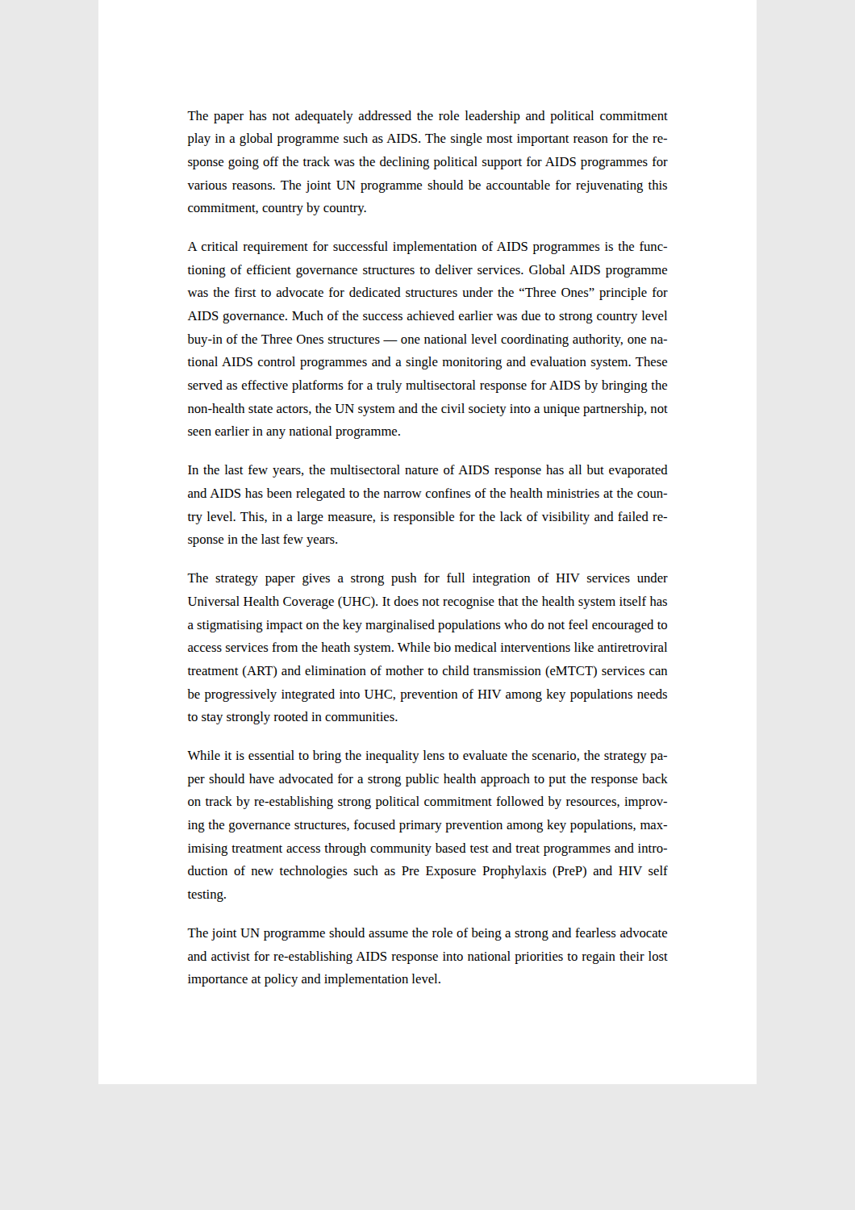The paper has not adequately addressed the role leadership and political commitment play in a global programme such as AIDS. The single most important reason for the response going off the track was the declining political support for AIDS programmes for various reasons. The joint UN programme should be accountable for rejuvenating this commitment, country by country.
A critical requirement for successful implementation of AIDS programmes is the functioning of efficient governance structures to deliver services. Global AIDS programme was the first to advocate for dedicated structures under the “Three Ones” principle for AIDS governance. Much of the success achieved earlier was due to strong country level buy-in of the Three Ones structures — one national level coordinating authority, one national AIDS control programmes and a single monitoring and evaluation system. These served as effective platforms for a truly multisectoral response for AIDS by bringing the non-health state actors, the UN system and the civil society into a unique partnership, not seen earlier in any national programme.
In the last few years, the multisectoral nature of AIDS response has all but evaporated and AIDS has been relegated to the narrow confines of the health ministries at the country level. This, in a large measure, is responsible for the lack of visibility and failed response in the last few years.
The strategy paper gives a strong push for full integration of HIV services under Universal Health Coverage (UHC). It does not recognise that the health system itself has a stigmatising impact on the key marginalised populations who do not feel encouraged to access services from the heath system. While bio medical interventions like antiretroviral treatment (ART) and elimination of mother to child transmission (eMTCT) services can be progressively integrated into UHC, prevention of HIV among key populations needs to stay strongly rooted in communities.
While it is essential to bring the inequality lens to evaluate the scenario, the strategy paper should have advocated for a strong public health approach to put the response back on track by re-establishing strong political commitment followed by resources, improving the governance structures, focused primary prevention among key populations, maximising treatment access through community based test and treat programmes and introduction of new technologies such as Pre Exposure Prophylaxis (PreP) and HIV self testing.
The joint UN programme should assume the role of being a strong and fearless advocate and activist for re-establishing AIDS response into national priorities to regain their lost importance at policy and implementation level.